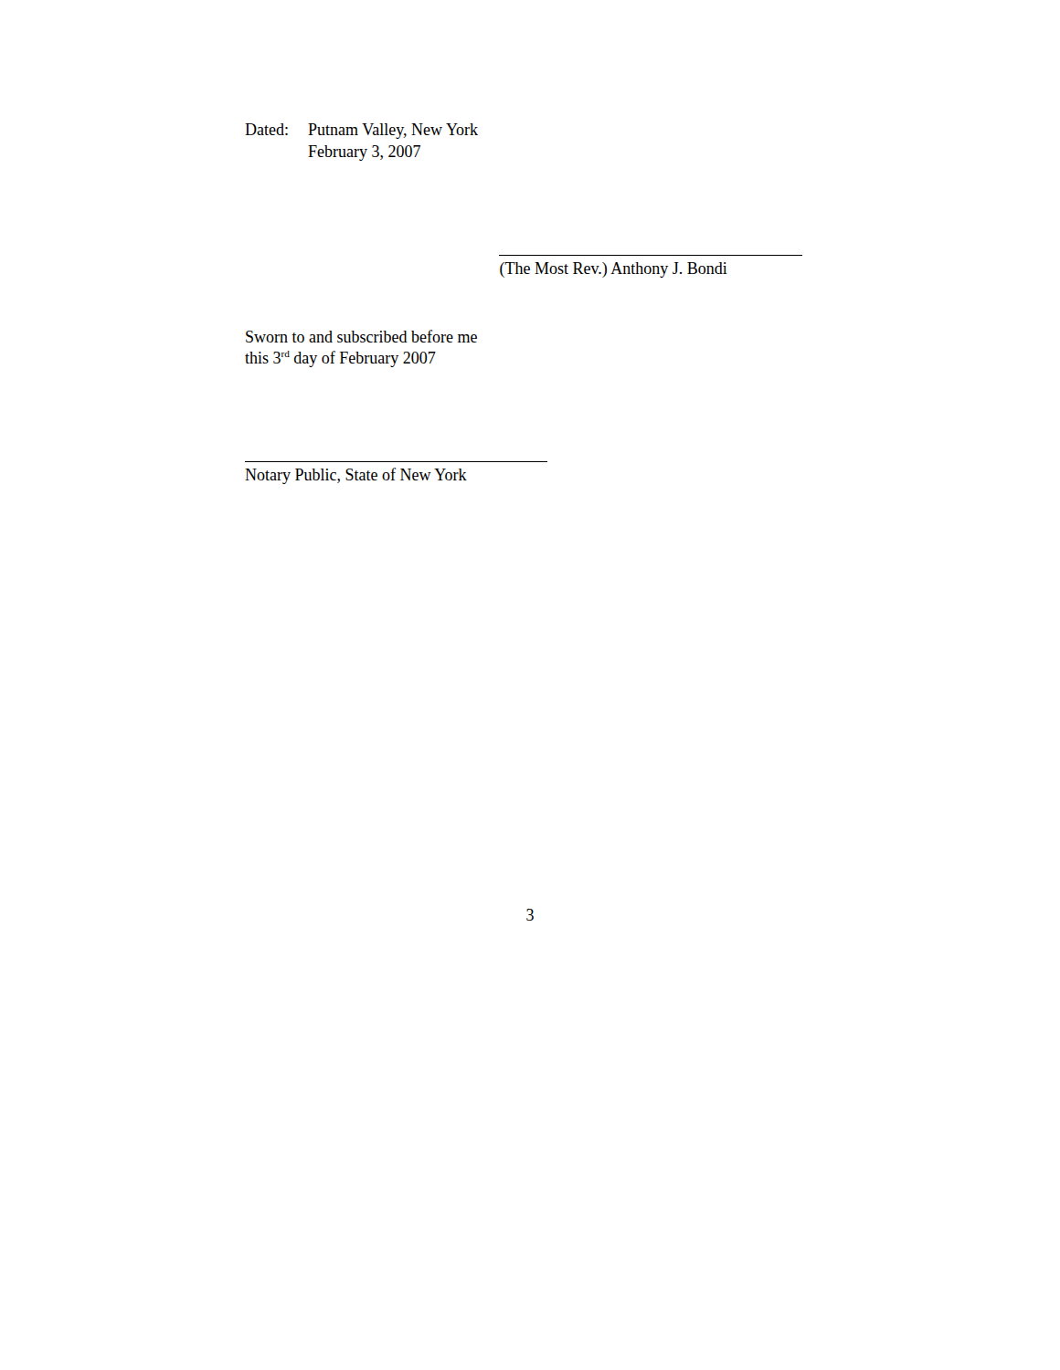Dated: Putnam Valley, New York
February 3, 2007
(The Most Rev.) Anthony J. Bondi
Sworn to and subscribed before me
this 3rd day of February 2007
Notary Public, State of New York
3